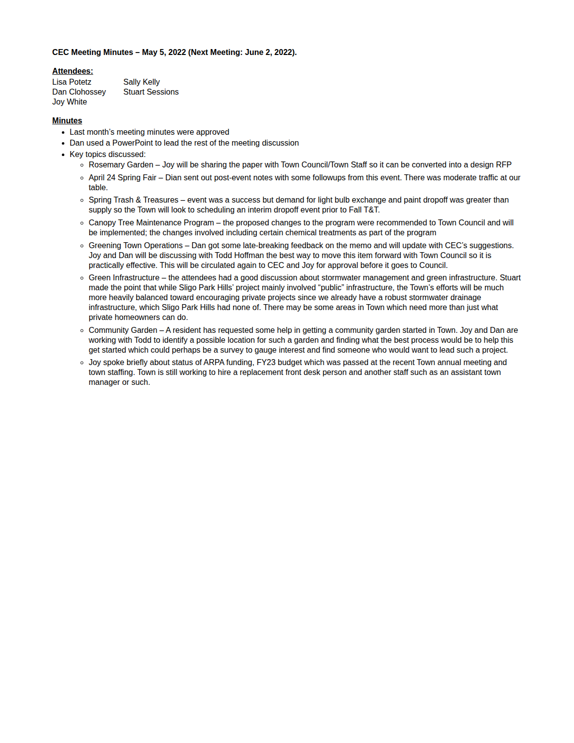CEC Meeting Minutes – May 5, 2022 (Next Meeting: June 2, 2022).
Attendees:
| Lisa Potetz | Sally Kelly |
| Dan Clohossey | Stuart Sessions |
| Joy White | |
Minutes
Last month’s meeting minutes were approved
Dan used a PowerPoint to lead the rest of the meeting discussion
Key topics discussed:
Rosemary Garden – Joy will be sharing the paper with Town Council/Town Staff so it can be converted into a design RFP
April 24 Spring Fair – Dian sent out post-event notes with some followups from this event. There was moderate traffic at our table.
Spring Trash & Treasures – event was a success but demand for light bulb exchange and paint dropoff was greater than supply so the Town will look to scheduling an interim dropoff event prior to Fall T&T.
Canopy Tree Maintenance Program – the proposed changes to the program were recommended to Town Council and will be implemented; the changes involved including certain chemical treatments as part of the program
Greening Town Operations – Dan got some late-breaking feedback on the memo and will update with CEC’s suggestions. Joy and Dan will be discussing with Todd Hoffman the best way to move this item forward with Town Council so it is practically effective. This will be circulated again to CEC and Joy for approval before it goes to Council.
Green Infrastructure – the attendees had a good discussion about stormwater management and green infrastructure. Stuart made the point that while Sligo Park Hills’ project mainly involved “public” infrastructure, the Town’s efforts will be much more heavily balanced toward encouraging private projects since we already have a robust stormwater drainage infrastructure, which Sligo Park Hills had none of. There may be some areas in Town which need more than just what private homeowners can do.
Community Garden – A resident has requested some help in getting a community garden started in Town. Joy and Dan are working with Todd to identify a possible location for such a garden and finding what the best process would be to help this get started which could perhaps be a survey to gauge interest and find someone who would want to lead such a project.
Joy spoke briefly about status of ARPA funding, FY23 budget which was passed at the recent Town annual meeting and town staffing. Town is still working to hire a replacement front desk person and another staff such as an assistant town manager or such.